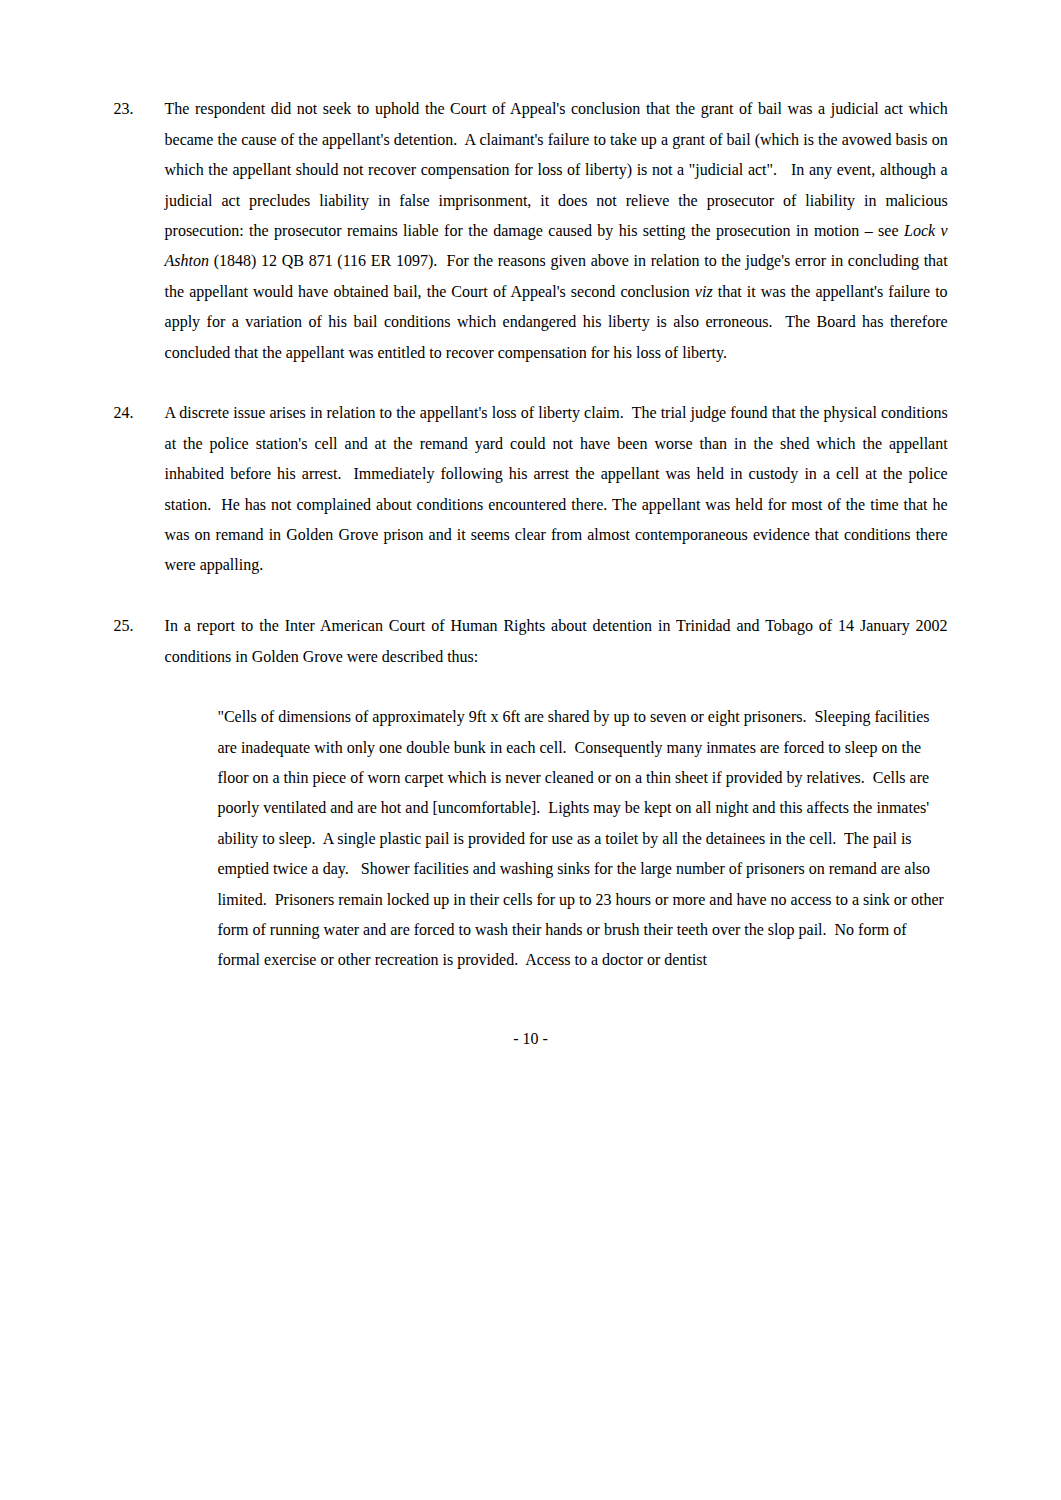23.
The respondent did not seek to uphold the Court of Appeal's conclusion that the grant of bail was a judicial act which became the cause of the appellant's detention. A claimant's failure to take up a grant of bail (which is the avowed basis on which the appellant should not recover compensation for loss of liberty) is not a "judicial act". In any event, although a judicial act precludes liability in false imprisonment, it does not relieve the prosecutor of liability in malicious prosecution: the prosecutor remains liable for the damage caused by his setting the prosecution in motion – see Lock v Ashton (1848) 12 QB 871 (116 ER 1097). For the reasons given above in relation to the judge's error in concluding that the appellant would have obtained bail, the Court of Appeal's second conclusion viz that it was the appellant's failure to apply for a variation of his bail conditions which endangered his liberty is also erroneous. The Board has therefore concluded that the appellant was entitled to recover compensation for his loss of liberty.
24.
A discrete issue arises in relation to the appellant's loss of liberty claim. The trial judge found that the physical conditions at the police station's cell and at the remand yard could not have been worse than in the shed which the appellant inhabited before his arrest. Immediately following his arrest the appellant was held in custody in a cell at the police station. He has not complained about conditions encountered there. The appellant was held for most of the time that he was on remand in Golden Grove prison and it seems clear from almost contemporaneous evidence that conditions there were appalling.
25.
In a report to the Inter American Court of Human Rights about detention in Trinidad and Tobago of 14 January 2002 conditions in Golden Grove were described thus:
"Cells of dimensions of approximately 9ft x 6ft are shared by up to seven or eight prisoners. Sleeping facilities are inadequate with only one double bunk in each cell. Consequently many inmates are forced to sleep on the floor on a thin piece of worn carpet which is never cleaned or on a thin sheet if provided by relatives. Cells are poorly ventilated and are hot and [uncomfortable]. Lights may be kept on all night and this affects the inmates' ability to sleep. A single plastic pail is provided for use as a toilet by all the detainees in the cell. The pail is emptied twice a day. Shower facilities and washing sinks for the large number of prisoners on remand are also limited. Prisoners remain locked up in their cells for up to 23 hours or more and have no access to a sink or other form of running water and are forced to wash their hands or brush their teeth over the slop pail. No form of formal exercise or other recreation is provided. Access to a doctor or dentist
- 10 -